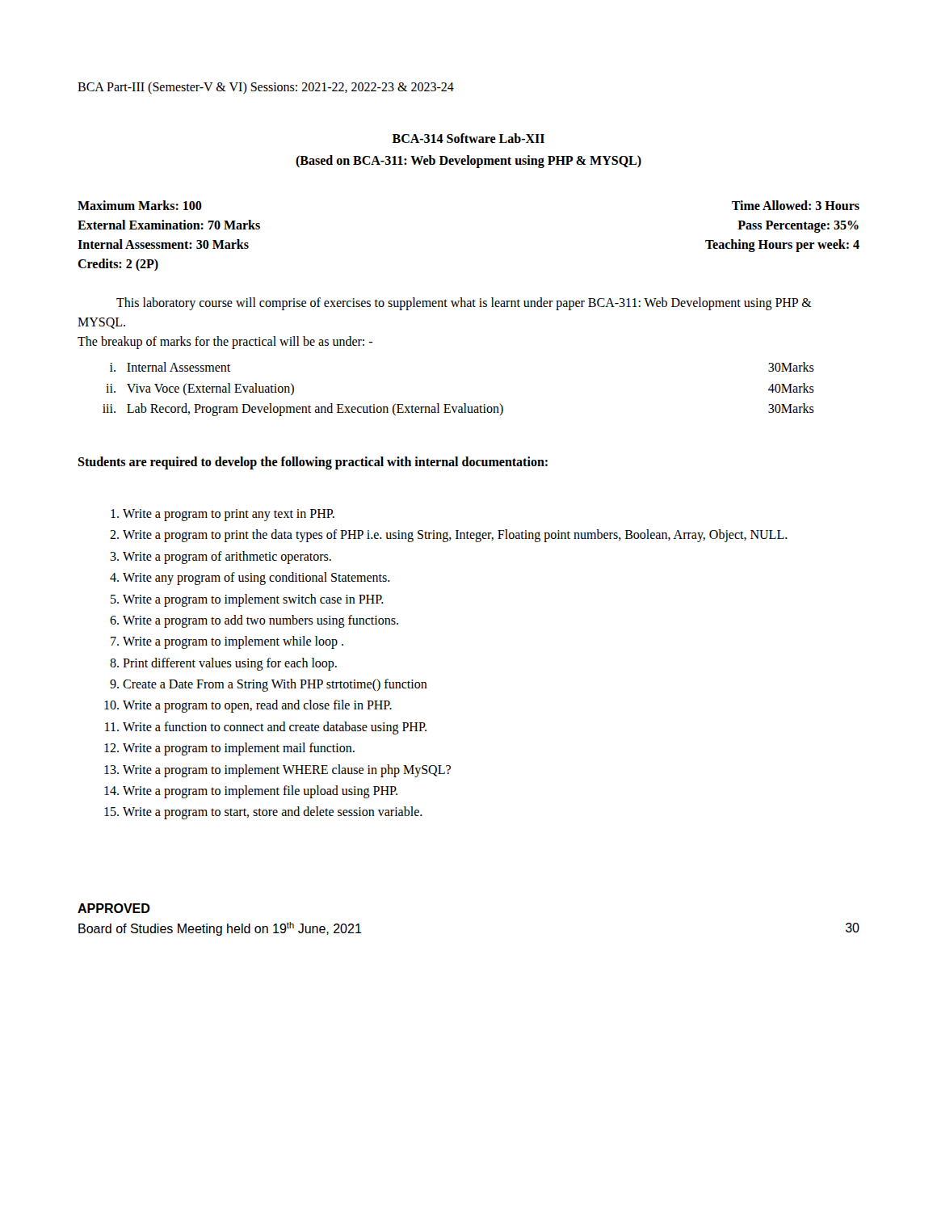BCA Part-III (Semester-V & VI) Sessions: 2021-22, 2022-23 & 2023-24
BCA-314 Software Lab-XII
(Based on BCA-311: Web Development using PHP & MYSQL)
| Maximum Marks: 100 | Time Allowed: 3 Hours |
| External Examination: 70 Marks | Pass Percentage: 35% |
| Internal Assessment: 30 Marks | Teaching Hours per week: 4 |
| Credits: 2 (2P) | |
This laboratory course will comprise of exercises to supplement what is learnt under paper BCA-311: Web Development using PHP & MYSQL.
The breakup of marks for the practical will be as under: -
| i. | Internal Assessment | 30Marks |
| ii. | Viva Voce (External Evaluation) | 40Marks |
| iii. | Lab Record, Program Development and Execution (External Evaluation) | 30Marks |
Students are required to develop the following practical with internal documentation:
Write a program to print any text in PHP.
Write a program to print the data types of PHP i.e. using String, Integer, Floating point numbers, Boolean, Array, Object, NULL.
Write a program of arithmetic operators.
Write any program of using conditional Statements.
Write a program to implement switch case in PHP.
Write a program to add two numbers using functions.
Write a program to implement while loop .
Print different values using for each loop.
Create a Date From a String With PHP strtotime() function
Write a program to open, read and close file in PHP.
Write a function to connect and create database using PHP.
Write a program to implement mail function.
Write a program to implement WHERE clause in php MySQL?
Write a program to implement file upload using PHP.
Write a program to start, store and delete session variable.
APPROVED
Board of Studies Meeting held on 19th June, 2021 30